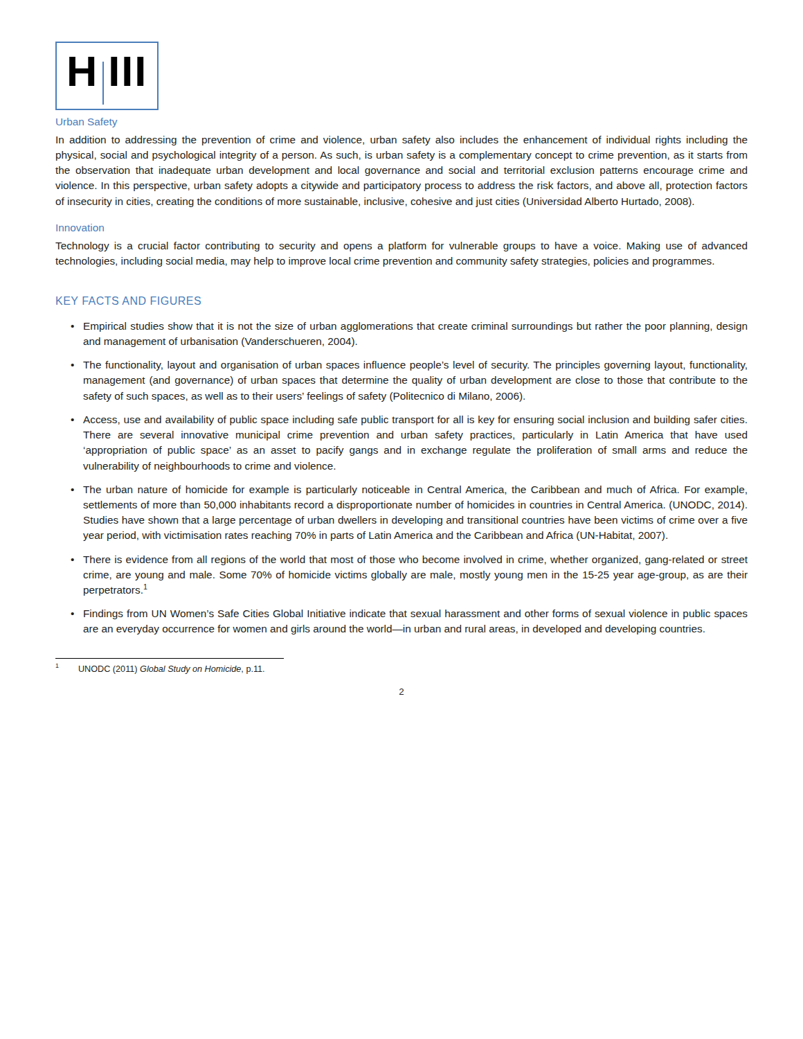H III
Urban Safety
In addition to addressing the prevention of crime and violence, urban safety also includes the enhancement of individual rights including the physical, social and psychological integrity of a person. As such, is urban safety is a complementary concept to crime prevention, as it starts from the observation that inadequate urban development and local governance and social and territorial exclusion patterns encourage crime and violence. In this perspective, urban safety adopts a citywide and participatory process to address the risk factors, and above all, protection factors of insecurity in cities, creating the conditions of more sustainable, inclusive, cohesive and just cities (Universidad Alberto Hurtado, 2008).
Innovation
Technology is a crucial factor contributing to security and opens a platform for vulnerable groups to have a voice. Making use of advanced technologies, including social media, may help to improve local crime prevention and community safety strategies, policies and programmes.
KEY FACTS AND FIGURES
Empirical studies show that it is not the size of urban agglomerations that create criminal surroundings but rather the poor planning, design and management of urbanisation (Vanderschueren, 2004).
The functionality, layout and organisation of urban spaces influence people’s level of security. The principles governing layout, functionality, management (and governance) of urban spaces that determine the quality of urban development are close to those that contribute to the safety of such spaces, as well as to their users’ feelings of safety (Politecnico di Milano, 2006).
Access, use and availability of public space including safe public transport for all is key for ensuring social inclusion and building safer cities. There are several innovative municipal crime prevention and urban safety practices, particularly in Latin America that have used ‘appropriation of public space’ as an asset to pacify gangs and in exchange regulate the proliferation of small arms and reduce the vulnerability of neighbourhoods to crime and violence.
The urban nature of homicide for example is particularly noticeable in Central America, the Caribbean and much of Africa. For example, settlements of more than 50,000 inhabitants record a disproportionate number of homicides in countries in Central America. (UNODC, 2014). Studies have shown that a large percentage of urban dwellers in developing and transitional countries have been victims of crime over a five year period, with victimisation rates reaching 70% in parts of Latin America and the Caribbean and Africa (UN-Habitat, 2007).
There is evidence from all regions of the world that most of those who become involved in crime, whether organized, gang-related or street crime, are young and male. Some 70% of homicide victims globally are male, mostly young men in the 15-25 year age-group, as are their perpetrators.1
Findings from UN Women’s Safe Cities Global Initiative indicate that sexual harassment and other forms of sexual violence in public spaces are an everyday occurrence for women and girls around the world—in urban and rural areas, in developed and developing countries.
1UNODC (2011) Global Study on Homicide, p.11.
2